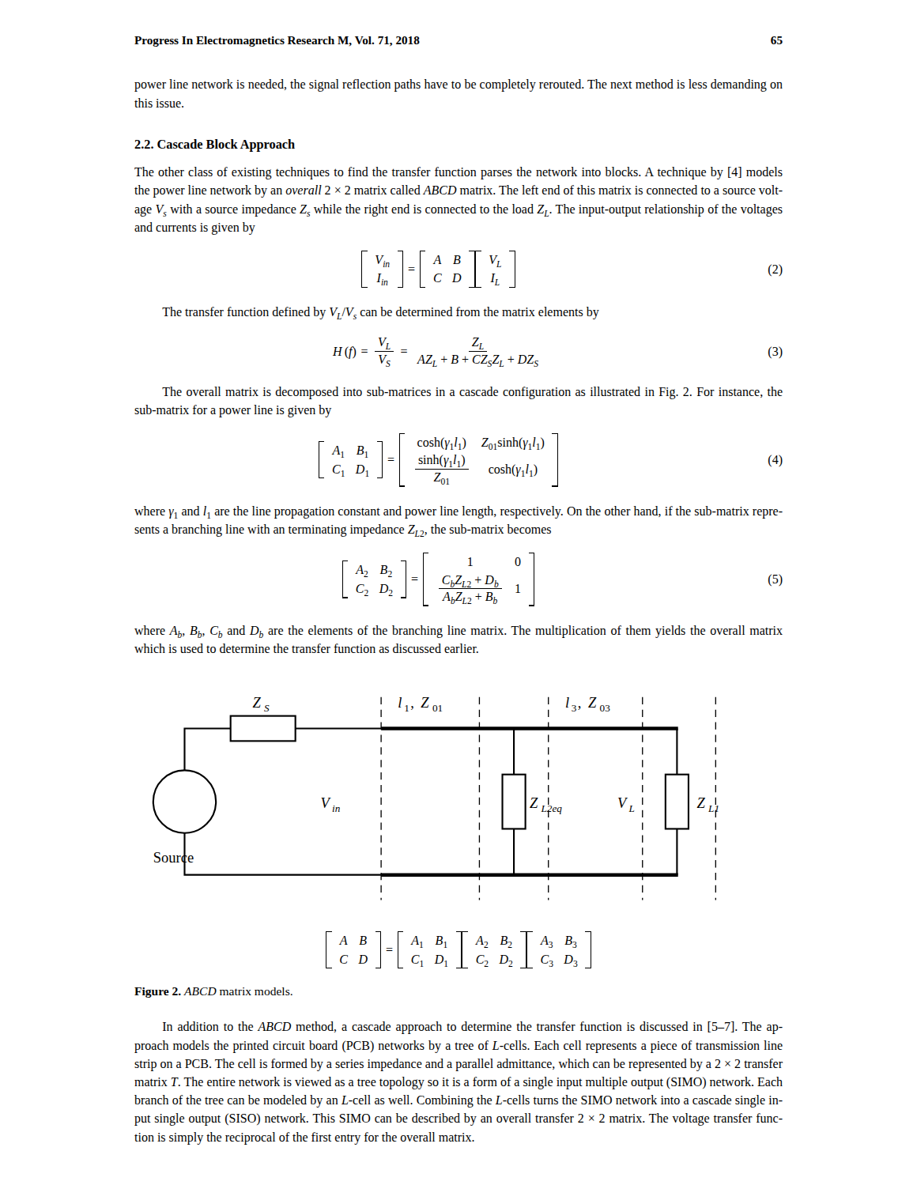Progress In Electromagnetics Research M, Vol. 71, 2018 65
power line network is needed, the signal reflection paths have to be completely rerouted. The next method is less demanding on this issue.
2.2. Cascade Block Approach
The other class of existing techniques to find the transfer function parses the network into blocks. A technique by [4] models the power line network by an overall 2 × 2 matrix called ABCD matrix. The left end of this matrix is connected to a source voltage Vs with a source impedance Zs while the right end is connected to the load ZL. The input-output relationship of the voltages and currents is given by
| V in |
| I in |
=
| A | B |
| C | D |
| V L |
| I L |
(2)
The transfer function defined by VL/Vs can be determined from the matrix elements by
H (f) = VL VS = ZL AZL + B + CZSZL + DZS
(3)
The overall matrix is decomposed into sub-matrices in a cascade configuration as illustrated in Fig. 2. For instance, the sub-matrix for a power line is given by
| A 1 | B 1 |
| C 1 | D 1 |
=
| cosh( γ 1 l 1 ) | Z 01 sinh( γ 1 l 1 ) |
| sinh( γ 1 l 1 ) Z 01 | cosh( γ 1 l 1 ) |
(4)
where γ1 and l1 are the line propagation constant and power line length, respectively. On the other hand, if the sub-matrix represents a branching line with an terminating impedance ZL2, the sub-matrix becomes
| A 2 | B 2 |
| C 2 | D 2 |
=
| 1 | 0 |
| C b Z L 2 + D b A b Z L 2 + B b | 1 |
(5)
where Ab, Bb, Cb and Db are the elements of the branching line matrix. The multiplication of them yields the overall matrix which is used to determine the transfer function as discussed earlier.
Z S l 1 , Z 01 l 3 , Z 03 V in Z L2eq V L Z L1 Source
| A | B |
| C | D |
=
| A 1 | B 1 |
| C 1 | D 1 |
| A 2 | B 2 |
| C 2 | D 2 |
| A 3 | B 3 |
| C 3 | D 3 |
Figure 2. ABCD matrix models.
In addition to the ABCD method, a cascade approach to determine the transfer function is discussed in [5–7]. The approach models the printed circuit board (PCB) networks by a tree of L-cells. Each cell represents a piece of transmission line strip on a PCB. The cell is formed by a series impedance and a parallel admittance, which can be represented by a 2 × 2 transfer matrix T. The entire network is viewed as a tree topology so it is a form of a single input multiple output (SIMO) network. Each branch of the tree can be modeled by an L-cell as well. Combining the L-cells turns the SIMO network into a cascade single input single output (SISO) network. This SIMO can be described by an overall transfer 2 × 2 matrix. The voltage transfer function is simply the reciprocal of the first entry for the overall matrix.